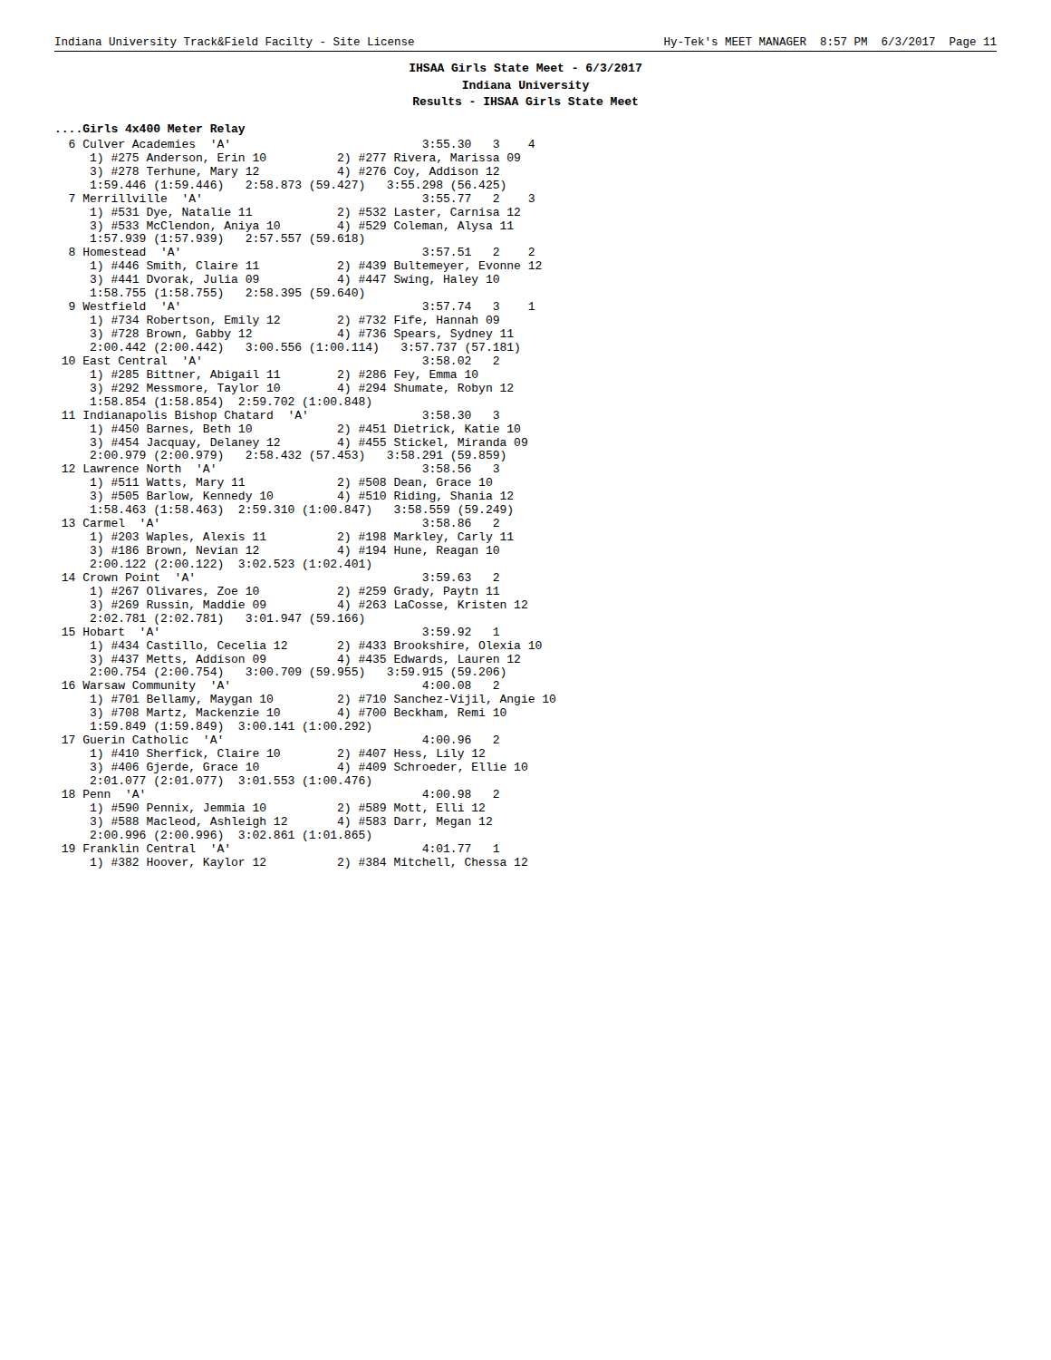Indiana University Track&Field Facilty - Site License Hy-Tek's MEET MANAGER 8:57 PM 6/3/2017 Page 11
IHSAA Girls State Meet - 6/3/2017
Indiana University
Results - IHSAA Girls State Meet
....Girls 4x400 Meter Relay
  6 Culver Academies  'A'                           3:55.30   3    4
     1) #275 Anderson, Erin 10          2) #277 Rivera, Marissa 09
     3) #278 Terhune, Mary 12           4) #276 Coy, Addison 12
     1:59.446 (1:59.446)   2:58.873 (59.427)   3:55.298 (56.425)
  7 Merrillville  'A'                               3:55.77   2    3
     1) #531 Dye, Natalie 11            2) #532 Laster, Carnisa 12
     3) #533 McClendon, Aniya 10        4) #529 Coleman, Alysa 11
     1:57.939 (1:57.939)   2:57.557 (59.618)
  8 Homestead  'A'                                  3:57.51   2    2
     1) #446 Smith, Claire 11           2) #439 Bultemeyer, Evonne 12
     3) #441 Dvorak, Julia 09           4) #447 Swing, Haley 10
     1:58.755 (1:58.755)   2:58.395 (59.640)
  9 Westfield  'A'                                  3:57.74   3    1
     1) #734 Robertson, Emily 12        2) #732 Fife, Hannah 09
     3) #728 Brown, Gabby 12            4) #736 Spears, Sydney 11
     2:00.442 (2:00.442)   3:00.556 (1:00.114)   3:57.737 (57.181)
 10 East Central  'A'                               3:58.02   2
     1) #285 Bittner, Abigail 11        2) #286 Fey, Emma 10
     3) #292 Messmore, Taylor 10        4) #294 Shumate, Robyn 12
     1:58.854 (1:58.854)  2:59.702 (1:00.848)
 11 Indianapolis Bishop Chatard  'A'                3:58.30   3
     1) #450 Barnes, Beth 10            2) #451 Dietrick, Katie 10
     3) #454 Jacquay, Delaney 12        4) #455 Stickel, Miranda 09
     2:00.979 (2:00.979)   2:58.432 (57.453)   3:58.291 (59.859)
 12 Lawrence North  'A'                             3:58.56   3
     1) #511 Watts, Mary 11             2) #508 Dean, Grace 10
     3) #505 Barlow, Kennedy 10         4) #510 Riding, Shania 12
     1:58.463 (1:58.463)  2:59.310 (1:00.847)   3:58.559 (59.249)
 13 Carmel  'A'                                     3:58.86   2
     1) #203 Waples, Alexis 11          2) #198 Markley, Carly 11
     3) #186 Brown, Nevian 12           4) #194 Hune, Reagan 10
     2:00.122 (2:00.122)  3:02.523 (1:02.401)
 14 Crown Point  'A'                                3:59.63   2
     1) #267 Olivares, Zoe 10           2) #259 Grady, Paytn 11
     3) #269 Russin, Maddie 09          4) #263 LaCosse, Kristen 12
     2:02.781 (2:02.781)   3:01.947 (59.166)
 15 Hobart  'A'                                     3:59.92   1
     1) #434 Castillo, Cecelia 12       2) #433 Brookshire, Olexia 10
     3) #437 Metts, Addison 09          4) #435 Edwards, Lauren 12
     2:00.754 (2:00.754)   3:00.709 (59.955)   3:59.915 (59.206)
 16 Warsaw Community  'A'                           4:00.08   2
     1) #701 Bellamy, Maygan 10         2) #710 Sanchez-Vijil, Angie 10
     3) #708 Martz, Mackenzie 10        4) #700 Beckham, Remi 10
     1:59.849 (1:59.849)  3:00.141 (1:00.292)
 17 Guerin Catholic  'A'                            4:00.96   2
     1) #410 Sherfick, Claire 10        2) #407 Hess, Lily 12
     3) #406 Gjerde, Grace 10           4) #409 Schroeder, Ellie 10
     2:01.077 (2:01.077)  3:01.553 (1:00.476)
 18 Penn  'A'                                       4:00.98   2
     1) #590 Pennix, Jemmia 10          2) #589 Mott, Elli 12
     3) #588 Macleod, Ashleigh 12       4) #583 Darr, Megan 12
     2:00.996 (2:00.996)  3:02.861 (1:01.865)
 19 Franklin Central  'A'                           4:01.77   1
     1) #382 Hoover, Kaylor 12          2) #384 Mitchell, Chessa 12